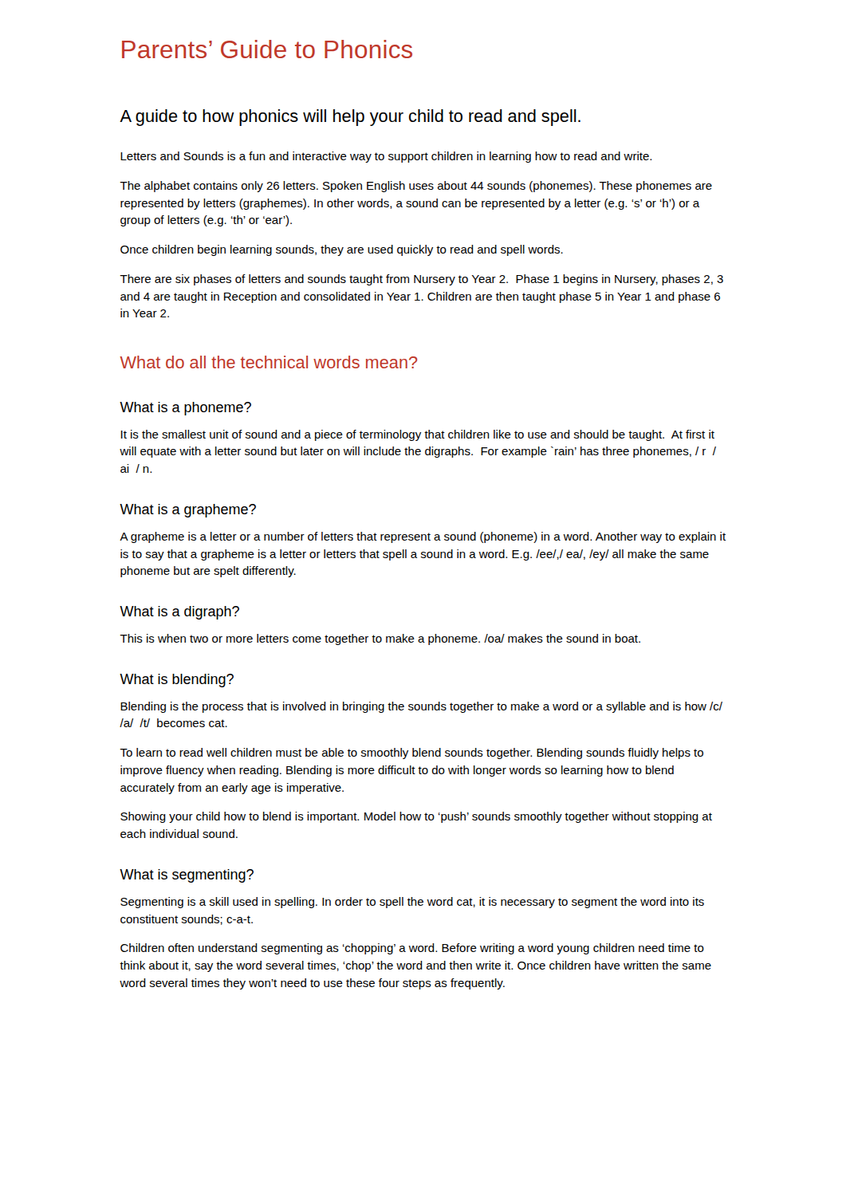Parents’ Guide to Phonics
A guide to how phonics will help your child to read and spell.
Letters and Sounds is a fun and interactive way to support children in learning how to read and write.
The alphabet contains only 26 letters. Spoken English uses about 44 sounds (phonemes). These phonemes are represented by letters (graphemes). In other words, a sound can be represented by a letter (e.g. ‘s’ or ‘h’) or a group of letters (e.g. ‘th’ or ‘ear’).
Once children begin learning sounds, they are used quickly to read and spell words.
There are six phases of letters and sounds taught from Nursery to Year 2. Phase 1 begins in Nursery, phases 2, 3 and 4 are taught in Reception and consolidated in Year 1. Children are then taught phase 5 in Year 1 and phase 6 in Year 2.
What do all the technical words mean?
What is a phoneme?
It is the smallest unit of sound and a piece of terminology that children like to use and should be taught. At first it will equate with a letter sound but later on will include the digraphs. For example `rain’ has three phonemes, / r / ai / n.
What is a grapheme?
A grapheme is a letter or a number of letters that represent a sound (phoneme) in a word. Another way to explain it is to say that a grapheme is a letter or letters that spell a sound in a word. E.g. /ee/,/ ea/, /ey/ all make the same phoneme but are spelt differently.
What is a digraph?
This is when two or more letters come together to make a phoneme. /oa/ makes the sound in boat.
What is blending?
Blending is the process that is involved in bringing the sounds together to make a word or a syllable and is how /c/ /a/ /t/ becomes cat.
To learn to read well children must be able to smoothly blend sounds together. Blending sounds fluidly helps to improve fluency when reading. Blending is more difficult to do with longer words so learning how to blend accurately from an early age is imperative.
Showing your child how to blend is important. Model how to ‘push’ sounds smoothly together without stopping at each individual sound.
What is segmenting?
Segmenting is a skill used in spelling. In order to spell the word cat, it is necessary to segment the word into its constituent sounds; c-a-t.
Children often understand segmenting as ‘chopping’ a word. Before writing a word young children need time to think about it, say the word several times, ‘chop’ the word and then write it. Once children have written the same word several times they won’t need to use these four steps as frequently.